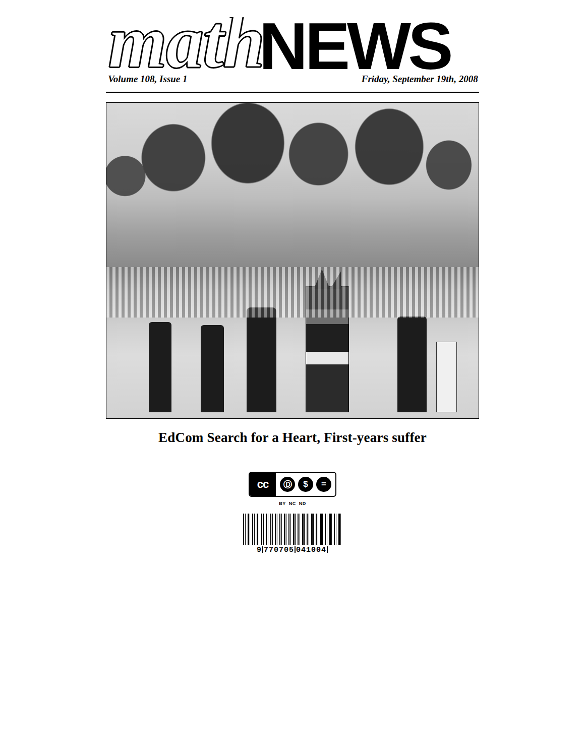math NEWS
Volume 108, Issue 1 Friday, September 19th, 2008
EdCom Search for a Heart, First-years suffer
cc
Ⓓ
$
=
BY NC ND
9 770705 041004